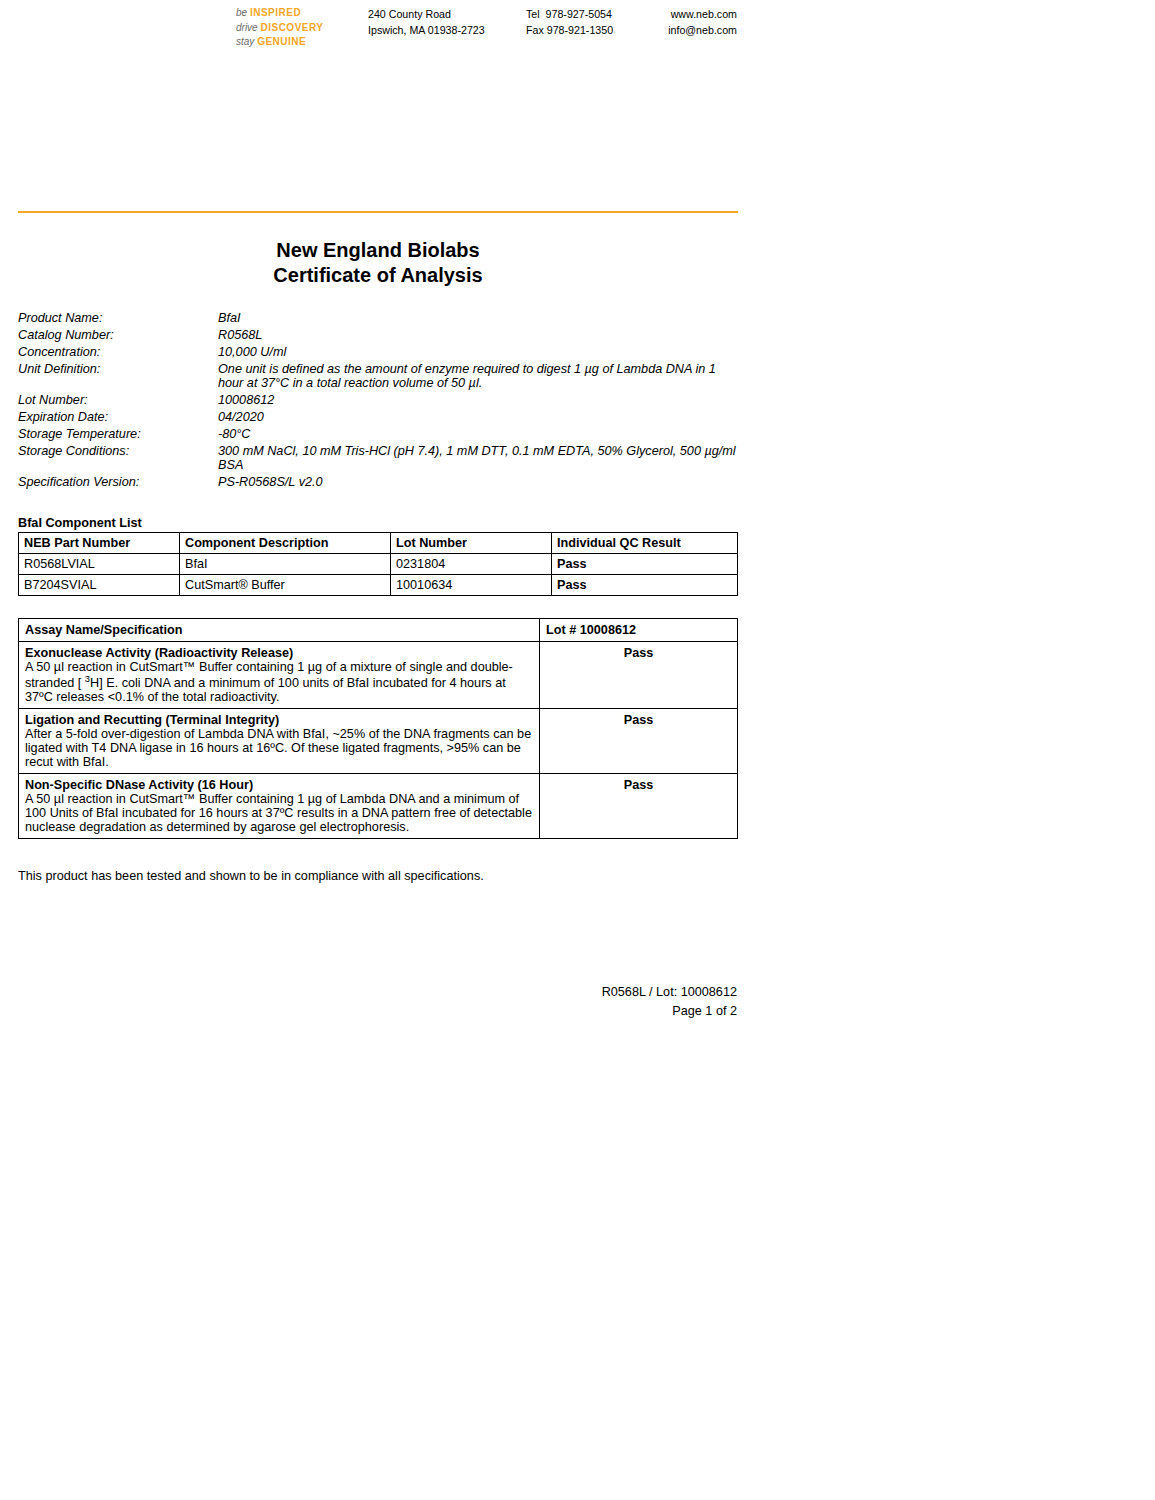| | be INSPIRED drive DISCOVERY stay GENUINE | 240 County Road Ipswich, MA 01938-2723 | Tel 978-927-5054 Fax 978-921-1350 | www.neb.com info@neb.com |
New England Biolabs
Certificate of Analysis
| Product Name: | BfaI |
| Catalog Number: | R0568L |
| Concentration: | 10,000 U/ml |
| Unit Definition: | One unit is defined as the amount of enzyme required to digest 1 µg of Lambda DNA in 1 hour at 37°C in a total reaction volume of 50 µl. |
| Lot Number: | 10008612 |
| Expiration Date: | 04/2020 |
| Storage Temperature: | -80°C |
| Storage Conditions: | 300 mM NaCl, 10 mM Tris-HCl (pH 7.4), 1 mM DTT, 0.1 mM EDTA, 50% Glycerol, 500 µg/ml BSA |
| Specification Version: | PS-R0568S/L v2.0 |
BfaI Component List
| NEB Part Number | Component Description | Lot Number | Individual QC Result |
| --- | --- | --- | --- |
| R0568LVIAL | BfaI | 0231804 | Pass |
| B7204SVIAL | CutSmart® Buffer | 10010634 | Pass |
| Assay Name/Specification | Lot # 10008612 |
| --- | --- |
| Exonuclease Activity (Radioactivity Release) A 50 µl reaction in CutSmart™ Buffer containing 1 µg of a mixture of single and double-stranded [ 3 H] E. coli DNA and a minimum of 100 units of BfaI incubated for 4 hours at 37ºC releases <0.1% of the total radioactivity. | Pass |
| Ligation and Recutting (Terminal Integrity) After a 5-fold over-digestion of Lambda DNA with BfaI, ~25% of the DNA fragments can be ligated with T4 DNA ligase in 16 hours at 16ºC. Of these ligated fragments, >95% can be recut with BfaI. | Pass |
| Non-Specific DNase Activity (16 Hour) A 50 µl reaction in CutSmart™ Buffer containing 1 µg of Lambda DNA and a minimum of 100 Units of BfaI incubated for 16 hours at 37ºC results in a DNA pattern free of detectable nuclease degradation as determined by agarose gel electrophoresis. | Pass |
This product has been tested and shown to be in compliance with all specifications.
| | R0568L / Lot: 10008612 Page 1 of 2 |